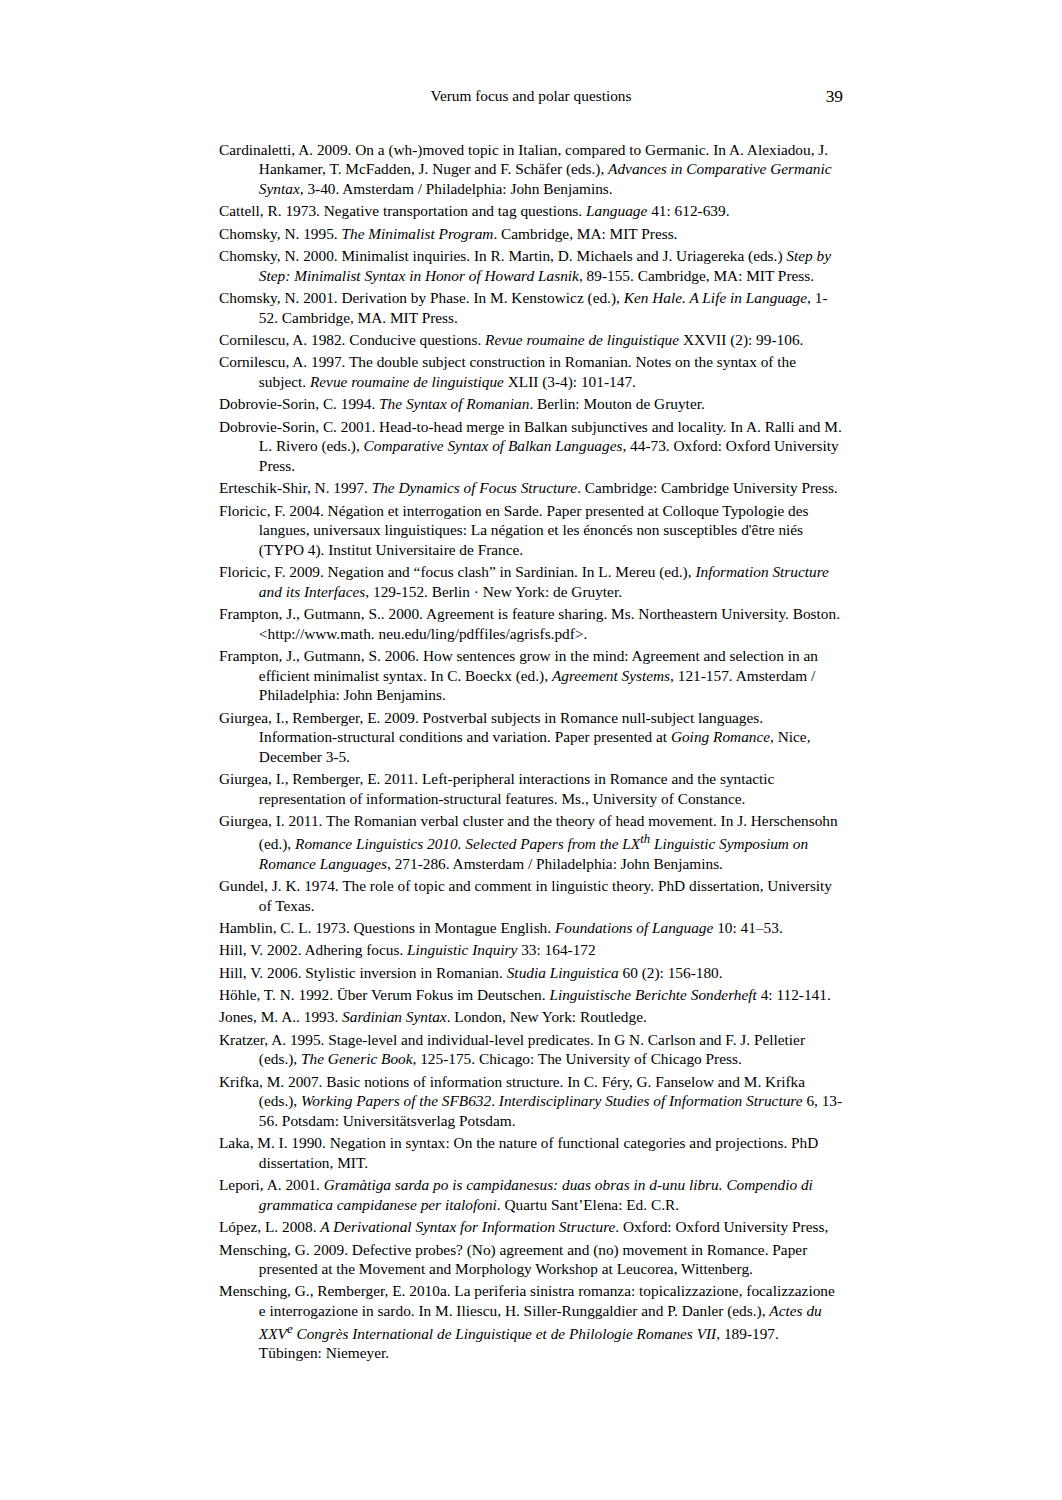Verum focus and polar questions 39
Cardinaletti, A. 2009. On a (wh-)moved topic in Italian, compared to Germanic. In A. Alexiadou, J. Hankamer, T. McFadden, J. Nuger and F. Schäfer (eds.), Advances in Comparative Germanic Syntax, 3-40. Amsterdam / Philadelphia: John Benjamins.
Cattell, R. 1973. Negative transportation and tag questions. Language 41: 612-639.
Chomsky, N. 1995. The Minimalist Program. Cambridge, MA: MIT Press.
Chomsky, N. 2000. Minimalist inquiries. In R. Martin, D. Michaels and J. Uriagereka (eds.) Step by Step: Minimalist Syntax in Honor of Howard Lasnik, 89-155. Cambridge, MA: MIT Press.
Chomsky, N. 2001. Derivation by Phase. In M. Kenstowicz (ed.), Ken Hale. A Life in Language, 1-52. Cambridge, MA. MIT Press.
Cornilescu, A. 1982. Conducive questions. Revue roumaine de linguistique XXVII (2): 99-106.
Cornilescu, A. 1997. The double subject construction in Romanian. Notes on the syntax of the subject. Revue roumaine de linguistique XLII (3-4): 101-147.
Dobrovie-Sorin, C. 1994. The Syntax of Romanian. Berlin: Mouton de Gruyter.
Dobrovie-Sorin, C. 2001. Head-to-head merge in Balkan subjunctives and locality. In A. Ralli and M. L. Rivero (eds.), Comparative Syntax of Balkan Languages, 44-73. Oxford: Oxford University Press.
Erteschik-Shir, N. 1997. The Dynamics of Focus Structure. Cambridge: Cambridge University Press.
Floricic, F. 2004. Négation et interrogation en Sarde. Paper presented at Colloque Typologie des langues, universaux linguistiques: La négation et les énoncés non susceptibles d'être niés (TYPO 4). Institut Universitaire de France.
Floricic, F. 2009. Negation and “focus clash” in Sardinian. In L. Mereu (ed.), Information Structure and its Interfaces, 129-152. Berlin · New York: de Gruyter.
Frampton, J., Gutmann, S.. 2000. Agreement is feature sharing. Ms. Northeastern University. Boston. <http://www.math. neu.edu/ling/pdffiles/agrisfs.pdf>.
Frampton, J., Gutmann, S. 2006. How sentences grow in the mind: Agreement and selection in an efficient minimalist syntax. In C. Boeckx (ed.), Agreement Systems, 121-157. Amsterdam / Philadelphia: John Benjamins.
Giurgea, I., Remberger, E. 2009. Postverbal subjects in Romance null-subject languages. Information-structural conditions and variation. Paper presented at Going Romance, Nice, December 3-5.
Giurgea, I., Remberger, E. 2011. Left-peripheral interactions in Romance and the syntactic representation of information-structural features. Ms., University of Constance.
Giurgea, I. 2011. The Romanian verbal cluster and the theory of head movement. In J. Herschensohn (ed.), Romance Linguistics 2010. Selected Papers from the LXth Linguistic Symposium on Romance Languages, 271-286. Amsterdam / Philadelphia: John Benjamins.
Gundel, J. K. 1974. The role of topic and comment in linguistic theory. PhD dissertation, University of Texas.
Hamblin, C. L. 1973. Questions in Montague English. Foundations of Language 10: 41–53.
Hill, V. 2002. Adhering focus. Linguistic Inquiry 33: 164-172
Hill, V. 2006. Stylistic inversion in Romanian. Studia Linguistica 60 (2): 156-180.
Höhle, T. N. 1992. Über Verum Fokus im Deutschen. Linguistische Berichte Sonderheft 4: 112-141.
Jones, M. A.. 1993. Sardinian Syntax. London, New York: Routledge.
Kratzer, A. 1995. Stage-level and individual-level predicates. In G N. Carlson and F. J. Pelletier (eds.), The Generic Book, 125-175. Chicago: The University of Chicago Press.
Krifka, M. 2007. Basic notions of information structure. In C. Féry, G. Fanselow and M. Krifka (eds.), Working Papers of the SFB632. Interdisciplinary Studies of Information Structure 6, 13-56. Potsdam: Universitätsverlag Potsdam.
Laka, M. I. 1990. Negation in syntax: On the nature of functional categories and projections. PhD dissertation, MIT.
Lepori, A. 2001. Gramàtiga sarda po is campidanesus: duas obras in d-unu libru. Compendio di grammatica campidanese per italofoni. Quartu Sant’Elena: Ed. C.R.
López, L. 2008. A Derivational Syntax for Information Structure. Oxford: Oxford University Press,
Mensching, G. 2009. Defective probes? (No) agreement and (no) movement in Romance. Paper presented at the Movement and Morphology Workshop at Leucorea, Wittenberg.
Mensching, G., Remberger, E. 2010a. La periferia sinistra romanza: topicalizzazione, focalizzazione e interrogazione in sardo. In M. Iliescu, H. Siller-Runggaldier and P. Danler (eds.), Actes du XXVe Congrès International de Linguistique et de Philologie Romanes VII, 189-197. Tübingen: Niemeyer.